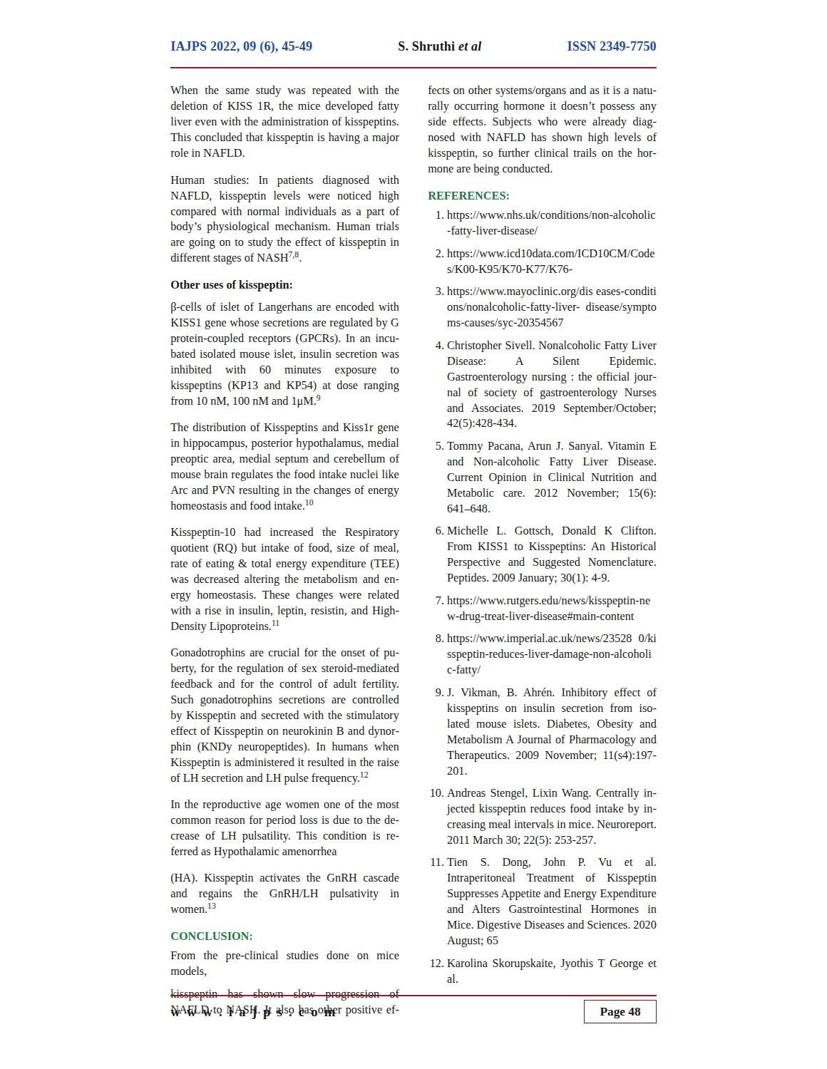IAJPS 2022, 09 (6), 45-49
S. Shruthi et al
ISSN 2349-7750
When the same study was repeated with the deletion of KISS 1R, the mice developed fatty liver even with the administration of kisspeptins. This concluded that kisspeptin is having a major role in NAFLD.
Human studies: In patients diagnosed with NAFLD, kisspeptin levels were noticed high compared with normal individuals as a part of body’s physiological mechanism. Human trials are going on to study the effect of kisspeptin in different stages of NASH7,8.
Other uses of kisspeptin:
β-cells of islet of Langerhans are encoded with KISS1 gene whose secretions are regulated by G protein-coupled receptors (GPCRs). In an incubated isolated mouse islet, insulin secretion was inhibited with 60 minutes exposure to kisspeptins (KP13 and KP54) at dose ranging from 10 nM, 100 nM and 1μM.9
The distribution of Kisspeptins and Kiss1r gene in hippocampus, posterior hypothalamus, medial preoptic area, medial septum and cerebellum of mouse brain regulates the food intake nuclei like Arc and PVN resulting in the changes of energy homeostasis and food intake.10
Kisspeptin-10 had increased the Respiratory quotient (RQ) but intake of food, size of meal, rate of eating & total energy expenditure (TEE) was decreased altering the metabolism and energy homeostasis. These changes were related with a rise in insulin, leptin, resistin, and High-Density Lipoproteins.11
Gonadotrophins are crucial for the onset of puberty, for the regulation of sex steroid-mediated feedback and for the control of adult fertility. Such gonadotrophins secretions are controlled by Kisspeptin and secreted with the stimulatory effect of Kisspeptin on neurokinin B and dynorphin (KNDy neuropeptides). In humans when Kisspeptin is administered it resulted in the raise of LH secretion and LH pulse frequency.12
In the reproductive age women one of the most common reason for period loss is due to the decrease of LH pulsatility. This condition is referred as Hypothalamic amenorrhea
(HA). Kisspeptin activates the GnRH cascade and regains the GnRH/LH pulsativity in women.13
CONCLUSION:
From the pre-clinical studies done on mice models,
kisspeptin has shown slow progression of NAFLD to NASH. It also has other positive effects on other systems/organs and as it is a naturally occurring hormone it doesn’t possess any side effects. Subjects who were already diagnosed with NAFLD has shown high levels of kisspeptin, so further clinical trails on the hormone are being conducted.
REFERENCES:
https://www.nhs.uk/conditions/non-alcoholic-fatty-liver-disease/
https://www.icd10data.com/ICD10CM/Codes/K00-K95/K70-K77/K76-
https://www.mayoclinic.org/dis eases-conditions/nonalcoholic-fatty-liver- disease/symptoms-causes/syc-20354567
Christopher Sivell. Nonalcoholic Fatty Liver Disease: A Silent Epidemic. Gastroenterology nursing : the official journal of society of gastroenterology Nurses and Associates. 2019 September/October; 42(5):428-434.
Tommy Pacana, Arun J. Sanyal. Vitamin E and Non-alcoholic Fatty Liver Disease. Current Opinion in Clinical Nutrition and Metabolic care. 2012 November; 15(6): 641–648.
Michelle L. Gottsch, Donald K Clifton. From KISS1 to Kisspeptins: An Historical Perspective and Suggested Nomenclature. Peptides. 2009 January; 30(1): 4-9.
https://www.rutgers.edu/news/kisspeptin-new-drug-treat-liver-disease#main-content
https://www.imperial.ac.uk/news/23528 0/kisspeptin-reduces-liver-damage-non-alcoholic-fatty/
J. Vikman, B. Ahrén. Inhibitory effect of kisspeptins on insulin secretion from isolated mouse islets. Diabetes, Obesity and Metabolism A Journal of Pharmacology and Therapeutics. 2009 November; 11(s4):197-201.
Andreas Stengel, Lixin Wang. Centrally injected kisspeptin reduces food intake by increasing meal intervals in mice. Neuroreport. 2011 March 30; 22(5): 253-257.
Tien S. Dong, John P. Vu et al. Intraperitoneal Treatment of Kisspeptin Suppresses Appetite and Energy Expenditure and Alters Gastrointestinal Hormones in Mice. Digestive Diseases and Sciences. 2020 August; 65
Karolina Skorupskaite, Jyothis T George et al.
w w w . i a j p s . c o m
Page 48